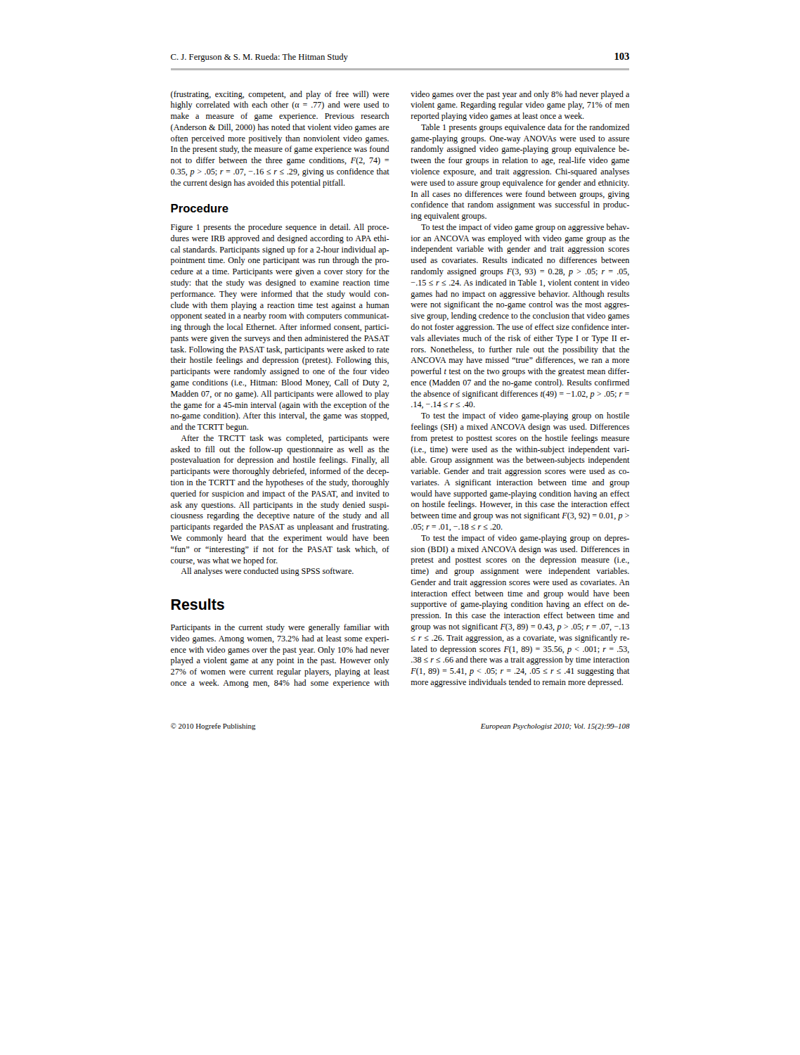C. J. Ferguson & S. M. Rueda: The Hitman Study 103
(frustrating, exciting, competent, and play of free will) were highly correlated with each other (α = .77) and were used to make a measure of game experience. Previous research (Anderson & Dill, 2000) has noted that violent video games are often perceived more positively than nonviolent video games. In the present study, the measure of game experience was found not to differ between the three game conditions, F(2, 74) = 0.35, p > .05; r = .07, −.16 ≤ r ≤ .29, giving us confidence that the current design has avoided this potential pitfall.
Procedure
Figure 1 presents the procedure sequence in detail. All procedures were IRB approved and designed according to APA ethical standards. Participants signed up for a 2-hour individual appointment time. Only one participant was run through the procedure at a time. Participants were given a cover story for the study: that the study was designed to examine reaction time performance. They were informed that the study would conclude with them playing a reaction time test against a human opponent seated in a nearby room with computers communicating through the local Ethernet. After informed consent, participants were given the surveys and then administered the PASAT task. Following the PASAT task, participants were asked to rate their hostile feelings and depression (pretest). Following this, participants were randomly assigned to one of the four video game conditions (i.e., Hitman: Blood Money, Call of Duty 2, Madden 07, or no game). All participants were allowed to play the game for a 45-min interval (again with the exception of the no-game condition). After this interval, the game was stopped, and the TCRTT begun.
After the TRCTT task was completed, participants were asked to fill out the follow-up questionnaire as well as the postevaluation for depression and hostile feelings. Finally, all participants were thoroughly debriefed, informed of the deception in the TCRTT and the hypotheses of the study, thoroughly queried for suspicion and impact of the PASAT, and invited to ask any questions. All participants in the study denied suspiciousness regarding the deceptive nature of the study and all participants regarded the PASAT as unpleasant and frustrating. We commonly heard that the experiment would have been “fun” or “interesting” if not for the PASAT task which, of course, was what we hoped for.
All analyses were conducted using SPSS software.
Results
Participants in the current study were generally familiar with video games. Among women, 73.2% had at least some experience with video games over the past year. Only 10% had never played a violent game at any point in the past. However only 27% of women were current regular players, playing at least once a week. Among men, 84% had some experience with video games over the past year and only 8% had never played a violent game. Regarding regular video game play, 71% of men reported playing video games at least once a week.
Table 1 presents groups equivalence data for the randomized game-playing groups. One-way ANOVAs were used to assure randomly assigned video game-playing group equivalence between the four groups in relation to age, real-life video game violence exposure, and trait aggression. Chi-squared analyses were used to assure group equivalence for gender and ethnicity. In all cases no differences were found between groups, giving confidence that random assignment was successful in producing equivalent groups.
To test the impact of video game group on aggressive behavior an ANCOVA was employed with video game group as the independent variable with gender and trait aggression scores used as covariates. Results indicated no differences between randomly assigned groups F(3, 93) = 0.28, p > .05; r = .05, −.15 ≤ r ≤ .24. As indicated in Table 1, violent content in video games had no impact on aggressive behavior. Although results were not significant the no-game control was the most aggressive group, lending credence to the conclusion that video games do not foster aggression. The use of effect size confidence intervals alleviates much of the risk of either Type I or Type II errors. Nonetheless, to further rule out the possibility that the ANCOVA may have missed “true” differences, we ran a more powerful t test on the two groups with the greatest mean difference (Madden 07 and the no-game control). Results confirmed the absence of significant differences t(49) = −1.02, p > .05; r = .14, −.14 ≤ r ≤ .40.
To test the impact of video game-playing group on hostile feelings (SH) a mixed ANCOVA design was used. Differences from pretest to posttest scores on the hostile feelings measure (i.e., time) were used as the within-subject independent variable. Group assignment was the between-subjects independent variable. Gender and trait aggression scores were used as covariates. A significant interaction between time and group would have supported game-playing condition having an effect on hostile feelings. However, in this case the interaction effect between time and group was not significant F(3, 92) = 0.01, p > .05; r = .01, −.18 ≤ r ≤ .20.
To test the impact of video game-playing group on depression (BDI) a mixed ANCOVA design was used. Differences in pretest and posttest scores on the depression measure (i.e., time) and group assignment were independent variables. Gender and trait aggression scores were used as covariates. An interaction effect between time and group would have been supportive of game-playing condition having an effect on depression. In this case the interaction effect between time and group was not significant F(3, 89) = 0.43, p > .05; r = .07, −.13 ≤ r ≤ .26. Trait aggression, as a covariate, was significantly related to depression scores F(1, 89) = 35.56, p < .001; r = .53, .38 ≤ r ≤ .66 and there was a trait aggression by time interaction F(1, 89) = 5.41, p < .05; r = .24, .05 ≤ r ≤ .41 suggesting that more aggressive individuals tended to remain more depressed.
© 2010 Hogrefe Publishing European Psychologist 2010; Vol. 15(2):99–108